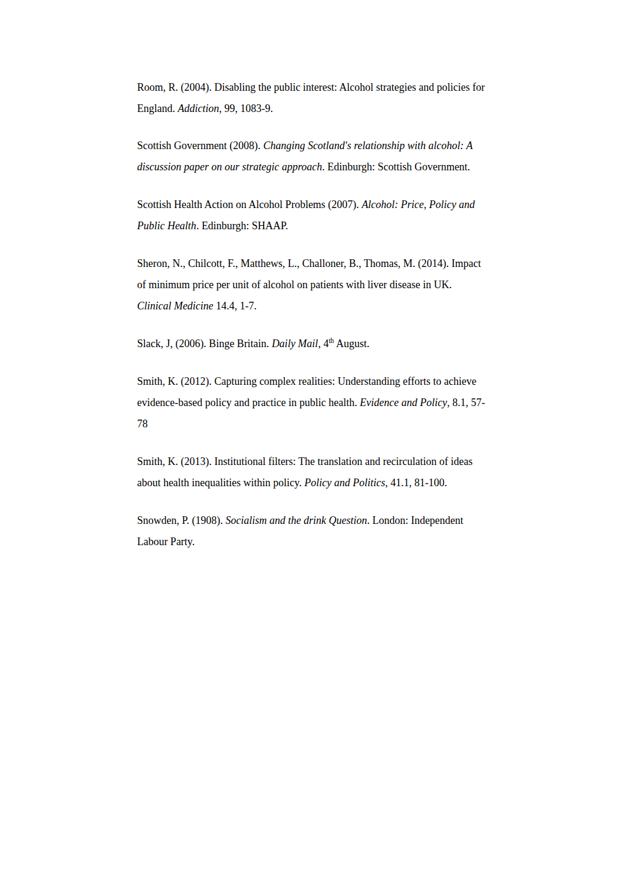Room, R. (2004). Disabling the public interest: Alcohol strategies and policies for England. Addiction, 99, 1083-9.
Scottish Government (2008). Changing Scotland's relationship with alcohol: A discussion paper on our strategic approach. Edinburgh: Scottish Government.
Scottish Health Action on Alcohol Problems (2007). Alcohol: Price, Policy and Public Health. Edinburgh: SHAAP.
Sheron, N., Chilcott, F., Matthews, L., Challoner, B., Thomas, M. (2014). Impact of minimum price per unit of alcohol on patients with liver disease in UK. Clinical Medicine 14.4, 1-7.
Slack, J, (2006). Binge Britain. Daily Mail, 4th August.
Smith, K. (2012). Capturing complex realities: Understanding efforts to achieve evidence-based policy and practice in public health. Evidence and Policy, 8.1, 57-78
Smith, K. (2013). Institutional filters: The translation and recirculation of ideas about health inequalities within policy. Policy and Politics, 41.1, 81-100.
Snowden, P. (1908). Socialism and the drink Question. London: Independent Labour Party.